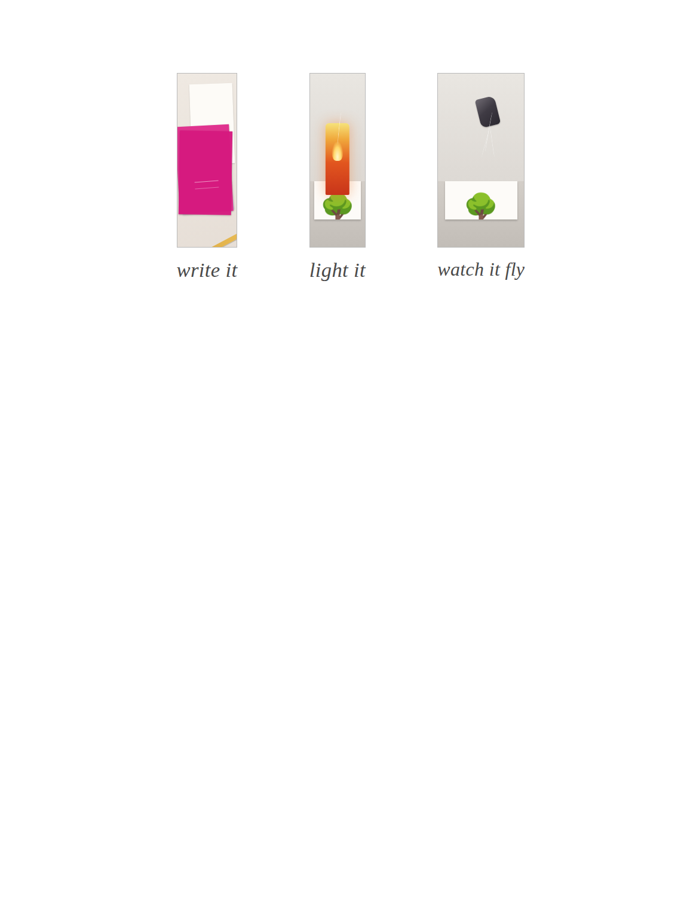🌳
write it
🌳
light it
🌳
watch it fly